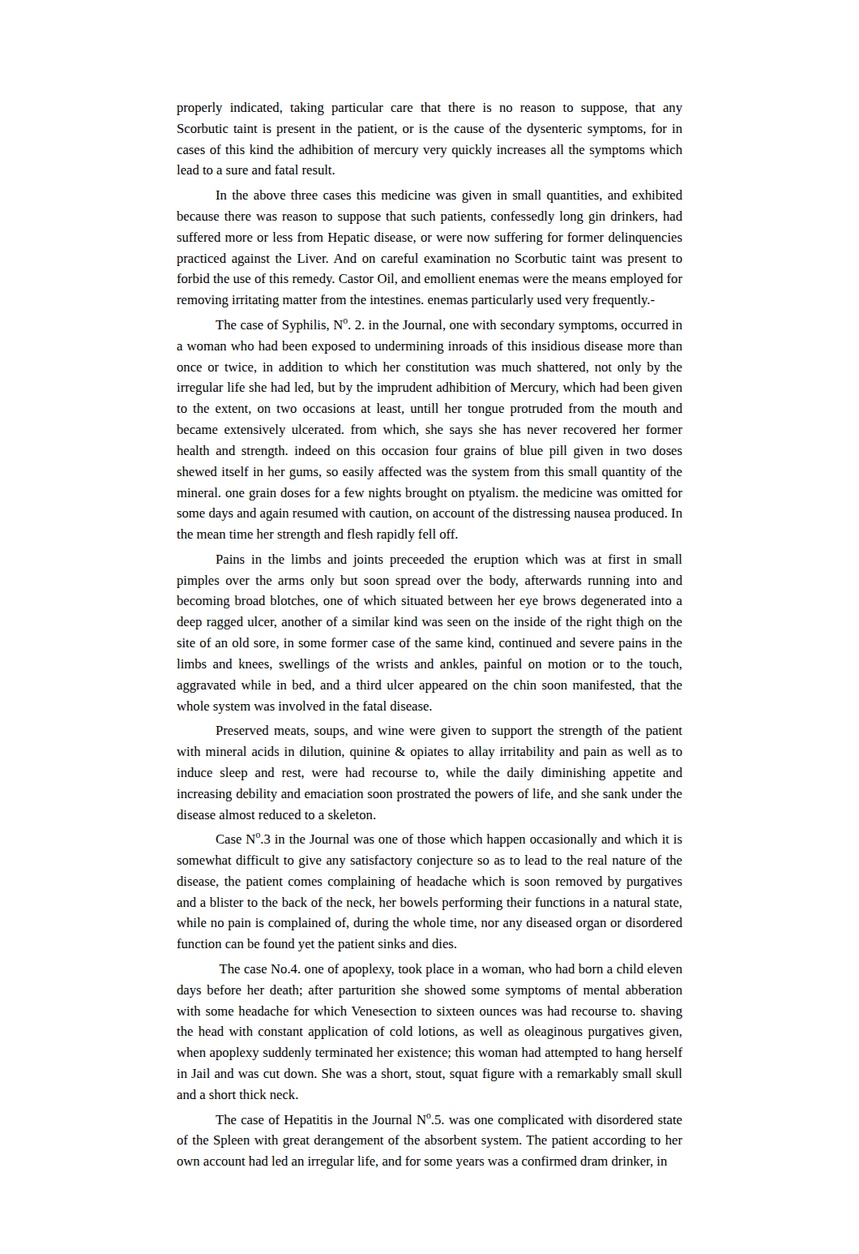properly indicated, taking particular care that there is no reason to suppose, that any Scorbutic taint is present in the patient, or is the cause of the dysenteric symptoms, for in cases of this kind the adhibition of mercury very quickly increases all the symptoms which lead to a sure and fatal result.
In the above three cases this medicine was given in small quantities, and exhibited because there was reason to suppose that such patients, confessedly long gin drinkers, had suffered more or less from Hepatic disease, or were now suffering for former delinquencies practiced against the Liver. And on careful examination no Scorbutic taint was present to forbid the use of this remedy. Castor Oil, and emollient enemas were the means employed for removing irritating matter from the intestines. enemas particularly used very frequently.-
The case of Syphilis, No. 2. in the Journal, one with secondary symptoms, occurred in a woman who had been exposed to undermining inroads of this insidious disease more than once or twice, in addition to which her constitution was much shattered, not only by the irregular life she had led, but by the imprudent adhibition of Mercury, which had been given to the extent, on two occasions at least, untill her tongue protruded from the mouth and became extensively ulcerated. from which, she says she has never recovered her former health and strength. indeed on this occasion four grains of blue pill given in two doses shewed itself in her gums, so easily affected was the system from this small quantity of the mineral. one grain doses for a few nights brought on ptyalism. the medicine was omitted for some days and again resumed with caution, on account of the distressing nausea produced. In the mean time her strength and flesh rapidly fell off.
Pains in the limbs and joints preceeded the eruption which was at first in small pimples over the arms only but soon spread over the body, afterwards running into and becoming broad blotches, one of which situated between her eye brows degenerated into a deep ragged ulcer, another of a similar kind was seen on the inside of the right thigh on the site of an old sore, in some former case of the same kind, continued and severe pains in the limbs and knees, swellings of the wrists and ankles, painful on motion or to the touch, aggravated while in bed, and a third ulcer appeared on the chin soon manifested, that the whole system was involved in the fatal disease.
Preserved meats, soups, and wine were given to support the strength of the patient with mineral acids in dilution, quinine & opiates to allay irritability and pain as well as to induce sleep and rest, were had recourse to, while the daily diminishing appetite and increasing debility and emaciation soon prostrated the powers of life, and she sank under the disease almost reduced to a skeleton.
Case No.3 in the Journal was one of those which happen occasionally and which it is somewhat difficult to give any satisfactory conjecture so as to lead to the real nature of the disease, the patient comes complaining of headache which is soon removed by purgatives and a blister to the back of the neck, her bowels performing their functions in a natural state, while no pain is complained of, during the whole time, nor any diseased organ or disordered function can be found yet the patient sinks and dies.
The case No.4. one of apoplexy, took place in a woman, who had born a child eleven days before her death; after parturition she showed some symptoms of mental abberation with some headache for which Venesection to sixteen ounces was had recourse to. shaving the head with constant application of cold lotions, as well as oleaginous purgatives given, when apoplexy suddenly terminated her existence; this woman had attempted to hang herself in Jail and was cut down. She was a short, stout, squat figure with a remarkably small skull and a short thick neck.
The case of Hepatitis in the Journal No.5. was one complicated with disordered state of the Spleen with great derangement of the absorbent system. The patient according to her own account had led an irregular life, and for some years was a confirmed dram drinker, in